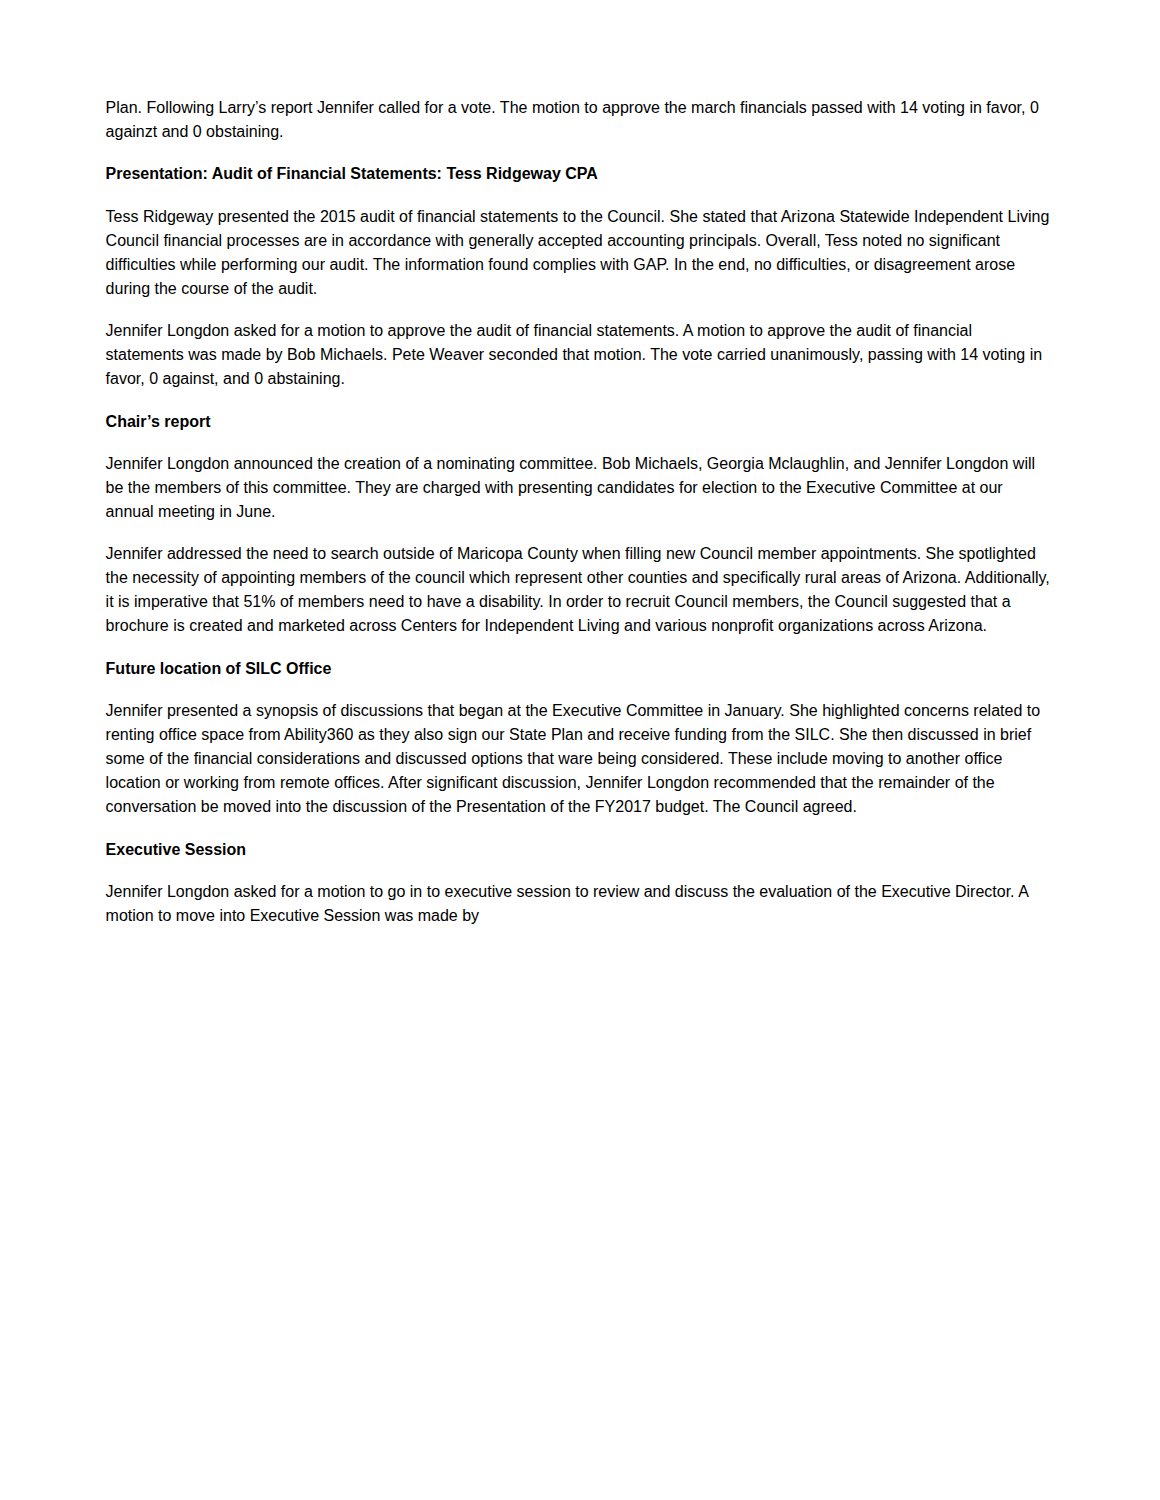Plan. Following Larry’s report Jennifer called for a vote. The motion to approve the march financials passed with 14 voting in favor, 0 againzt and 0 obstaining.
Presentation: Audit of Financial Statements: Tess Ridgeway CPA
Tess Ridgeway presented the 2015 audit of financial statements to the Council. She stated that Arizona Statewide Independent Living Council financial processes are in accordance with generally accepted accounting principals. Overall, Tess noted no significant difficulties while performing our audit. The information found complies with GAP. In the end, no difficulties, or disagreement arose during the course of the audit.
Jennifer Longdon asked for a motion to approve the audit of financial statements. A motion to approve the audit of financial statements was made by Bob Michaels. Pete Weaver seconded that motion. The vote carried unanimously, passing with 14 voting in favor, 0 against, and 0 abstaining.
Chair’s report
Jennifer Longdon announced the creation of a nominating committee. Bob Michaels, Georgia Mclaughlin, and Jennifer Longdon will be the members of this committee. They are charged with presenting candidates for election to the Executive Committee at our annual meeting in June.
Jennifer addressed the need to search outside of Maricopa County when filling new Council member appointments. She spotlighted the necessity of appointing members of the council which represent other counties and specifically rural areas of Arizona. Additionally, it is imperative that 51% of members need to have a disability. In order to recruit Council members, the Council suggested that a brochure is created and marketed across Centers for Independent Living and various nonprofit organizations across Arizona.
Future location of SILC Office
Jennifer presented a synopsis of discussions that began at the Executive Committee in January. She highlighted concerns related to renting office space from Ability360 as they also sign our State Plan and receive funding from the SILC. She then discussed in brief some of the financial considerations and discussed options that ware being considered. These include moving to another office location or working from remote offices. After significant discussion, Jennifer Longdon recommended that the remainder of the conversation be moved into the discussion of the Presentation of the FY2017 budget. The Council agreed.
Executive Session
Jennifer Longdon asked for a motion to go in to executive session to review and discuss the evaluation of the Executive Director. A motion to move into Executive Session was made by